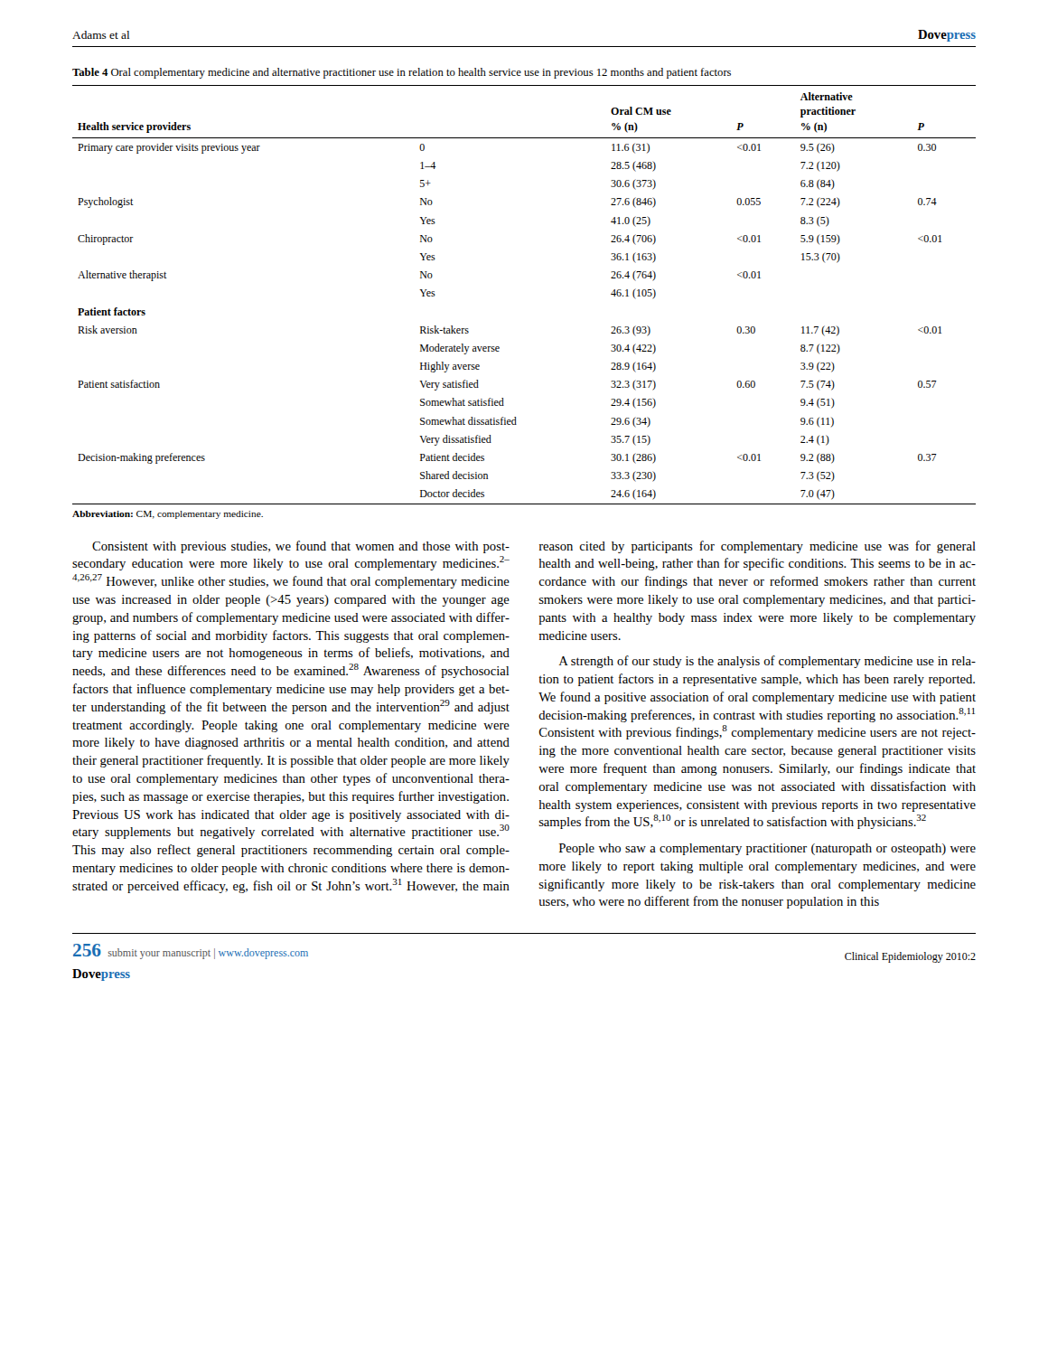Adams et al
Dove press
Table 4 Oral complementary medicine and alternative practitioner use in relation to health service use in previous 12 months and patient factors
| Health service providers | Oral CM use % (n) | P | Alternative practitioner % (n) | P |
| --- | --- | --- | --- | --- |
| Primary care provider visits previous year | 0 | 11.6 (31) | <0.01 | 9.5 (26) | 0.30 |
| | 1–4 | 28.5 (468) | | 7.2 (120) | |
| | 5+ | 30.6 (373) | | 6.8 (84) | |
| Psychologist | No | 27.6 (846) | 0.055 | 7.2 (224) | 0.74 |
| | Yes | 41.0 (25) | | 8.3 (5) | |
| Chiropractor | No | 26.4 (706) | <0.01 | 5.9 (159) | <0.01 |
| | Yes | 36.1 (163) | | 15.3 (70) | |
| Alternative therapist | No | 26.4 (764) | <0.01 | | |
| | Yes | 46.1 (105) | | | |
| Patient factors | | | | |
| Risk aversion | Risk-takers | 26.3 (93) | 0.30 | 11.7 (42) | <0.01 |
| | Moderately averse | 30.4 (422) | | 8.7 (122) | |
| | Highly averse | 28.9 (164) | | 3.9 (22) | |
| Patient satisfaction | Very satisfied | 32.3 (317) | 0.60 | 7.5 (74) | 0.57 |
| | Somewhat satisfied | 29.4 (156) | | 9.4 (51) | |
| | Somewhat dissatisfied | 29.6 (34) | | 9.6 (11) | |
| | Very dissatisfied | 35.7 (15) | | 2.4 (1) | |
| Decision-making preferences | Patient decides | 30.1 (286) | <0.01 | 9.2 (88) | 0.37 |
| | Shared decision | 33.3 (230) | | 7.3 (52) | |
| | Doctor decides | 24.6 (164) | | 7.0 (47) | |
Abbreviation: CM, complementary medicine.
Consistent with previous studies, we found that women and those with postsecondary education were more likely to use oral complementary medicines.2–4,26,27 However, unlike other studies, we found that oral complementary medicine use was increased in older people (>45 years) compared with the younger age group, and numbers of complementary medicine used were associated with differing patterns of social and morbidity factors. This suggests that oral complementary medicine users are not homogeneous in terms of beliefs, motivations, and needs, and these differences need to be examined.28 Awareness of psychosocial factors that influence complementary medicine use may help providers get a better understanding of the fit between the person and the intervention29 and adjust treatment accordingly. People taking one oral complementary medicine were more likely to have diagnosed arthritis or a mental health condition, and attend their general practitioner frequently. It is possible that older people are more likely to use oral complementary medicines than other types of unconventional therapies, such as massage or exercise therapies, but this requires further investigation. Previous US work has indicated that older age is positively associated with dietary supplements but negatively correlated with alternative practitioner use.30 This may also reflect general practitioners recommending certain oral complementary medicines to older people with chronic conditions where there is demonstrated or perceived efficacy, eg, fish oil or St John’s wort.31 However, the main reason cited by participants for complementary medicine use was for general health and well-being, rather than for specific conditions. This seems to be in accordance with our findings that never or reformed smokers rather than current smokers were more likely to use oral complementary medicines, and that participants with a healthy body mass index were more likely to be complementary medicine users.
A strength of our study is the analysis of complementary medicine use in relation to patient factors in a representative sample, which has been rarely reported. We found a positive association of oral complementary medicine use with patient decision-making preferences, in contrast with studies reporting no association.8,11 Consistent with previous findings,8 complementary medicine users are not rejecting the more conventional health care sector, because general practitioner visits were more frequent than among nonusers. Similarly, our findings indicate that oral complementary medicine use was not associated with dissatisfaction with health system experiences, consistent with previous reports in two representative samples from the US,8,10 or is unrelated to satisfaction with physicians.32
People who saw a complementary practitioner (naturopath or osteopath) were more likely to report taking multiple oral complementary medicines, and were significantly more likely to be risk-takers than oral complementary medicine users, who were no different from the nonuser population in this
256 submit your manuscript | www.dovepress.com
Clinical Epidemiology 2010:2
Dove press